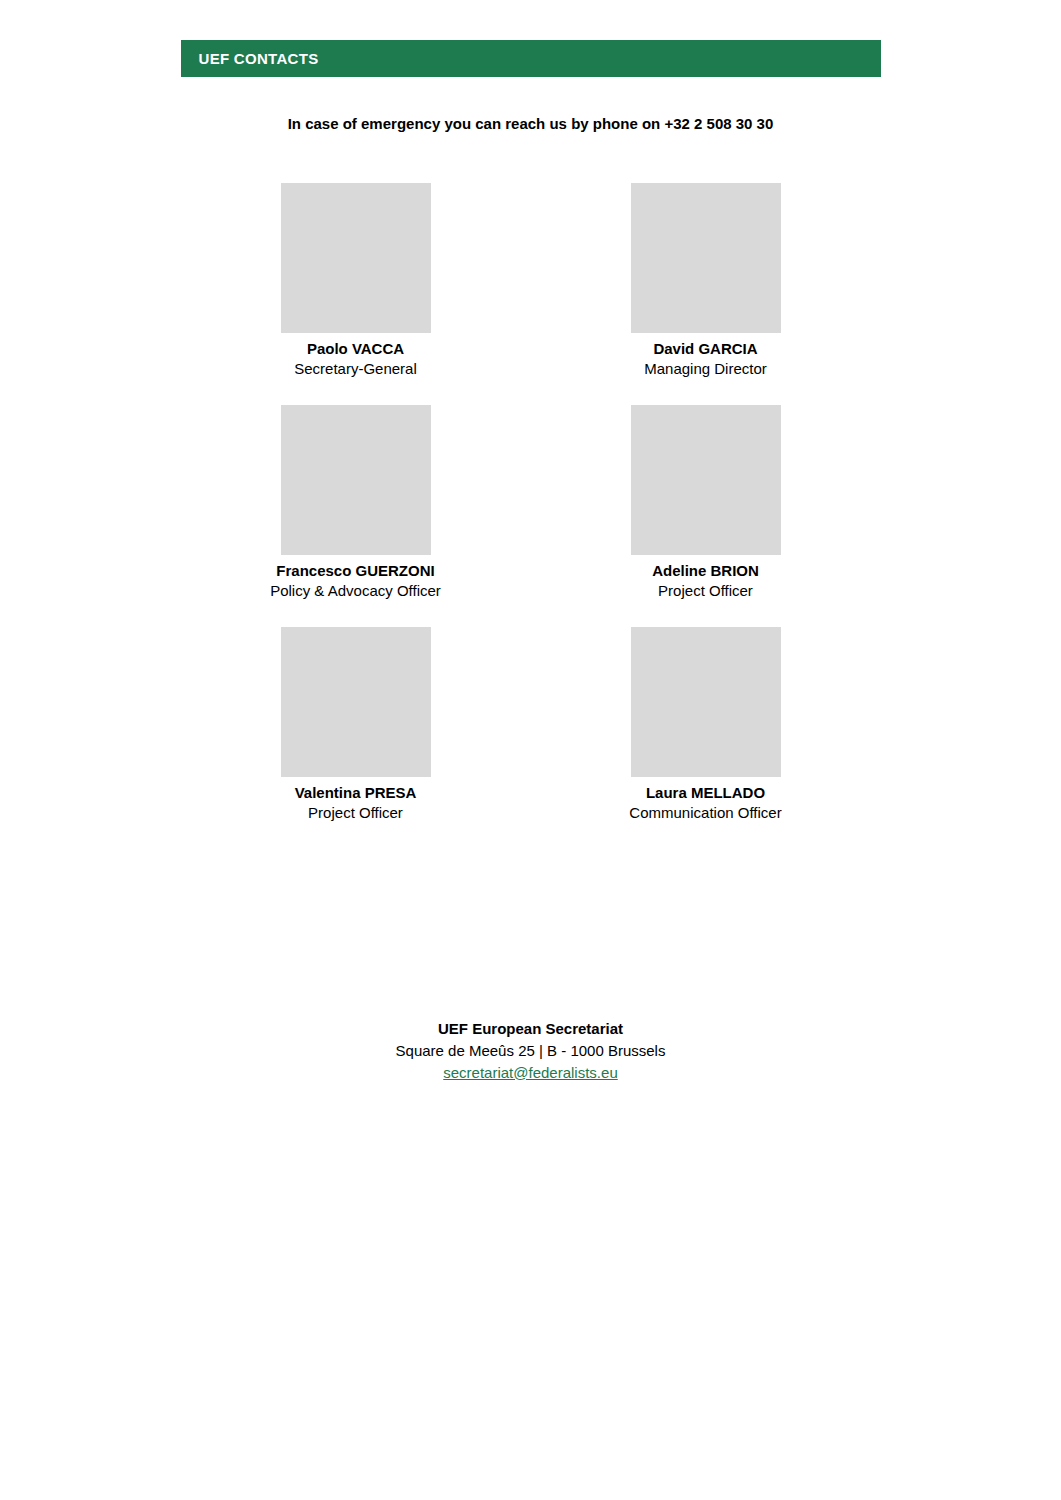UEF CONTACTS
In case of emergency you can reach us by phone on +32 2 508 30 30
| Paolo VACCA Secretary-General | David GARCIA Managing Director |
| Francesco GUERZONI Policy & Advocacy Officer | Adeline BRION Project Officer |
| Valentina PRESA Project Officer | Laura MELLADO Communication Officer |
UEF European Secretariat
Square de Meeûs 25 | B - 1000 Brussels
secretariat@federalists.eu